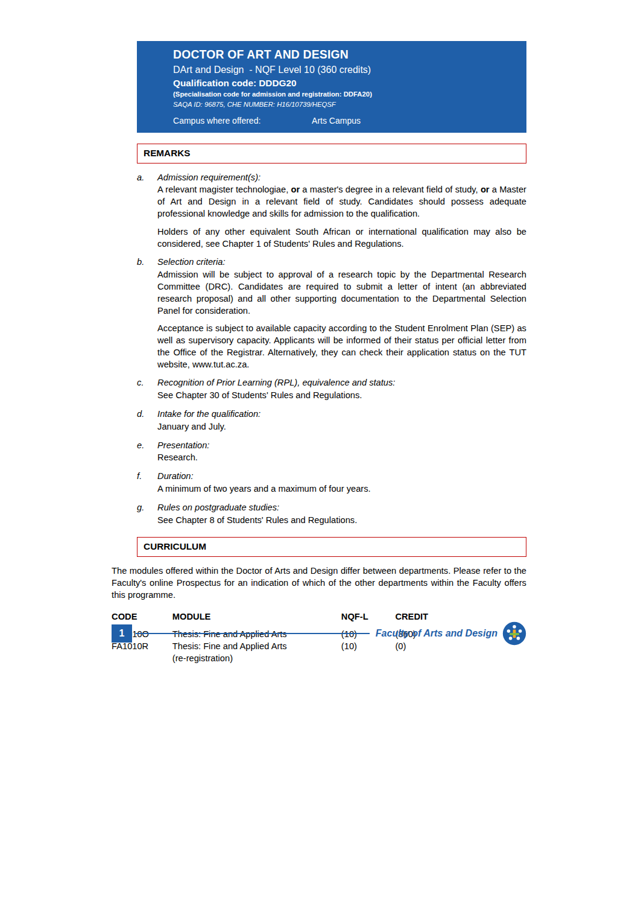DOCTOR OF ART AND DESIGN
DArt and Design - NQF Level 10 (360 credits)
Qualification code: DDDG20
(Specialisation code for admission and registration: DDFA20)
SAQA ID: 96875, CHE NUMBER: H16/10739/HEQSF
Campus where offered: Arts Campus
REMARKS
a.
Admission requirement(s):
A relevant magister technologiae, or a master's degree in a relevant field of study, or a Master of Art and Design in a relevant field of study. Candidates should possess adequate professional knowledge and skills for admission to the qualification.
Holders of any other equivalent South African or international qualification may also be considered, see Chapter 1 of Students' Rules and Regulations.
b.
Selection criteria:
Admission will be subject to approval of a research topic by the Departmental Research Committee (DRC). Candidates are required to submit a letter of intent (an abbreviated research proposal) and all other supporting documentation to the Departmental Selection Panel for consideration.
Acceptance is subject to available capacity according to the Student Enrolment Plan (SEP) as well as supervisory capacity. Applicants will be informed of their status per official letter from the Office of the Registrar. Alternatively, they can check their application status on the TUT website, www.tut.ac.za.
c.
Recognition of Prior Learning (RPL), equivalence and status:
See Chapter 30 of Students' Rules and Regulations.
d.
Intake for the qualification:
January and July.
e.
Presentation:
Research.
f.
Duration:
A minimum of two years and a maximum of four years.
g.
Rules on postgraduate studies:
See Chapter 8 of Students' Rules and Regulations.
CURRICULUM
The modules offered within the Doctor of Arts and Design differ between departments. Please refer to the Faculty's online Prospectus for an indication of which of the other departments within the Faculty offers this programme.
| CODE | MODULE | NQF-L | CREDIT |
| --- | --- | --- | --- |
| FA1010O | Thesis: Fine and Applied Arts | (10) | (360) |
| FA1010R | Thesis: Fine and Applied Arts (re-registration) | (10) | (0) |
1
Faculty of Arts and Design